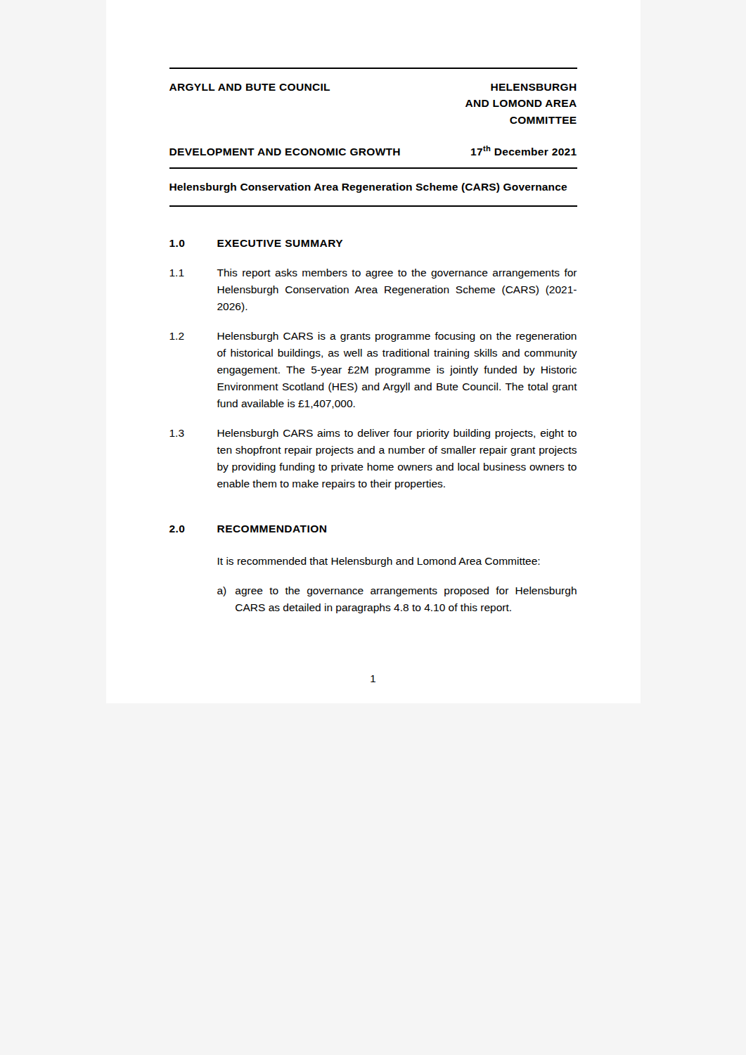ARGYLL AND BUTE COUNCIL
HELENSBURGH
AND LOMOND AREA
COMMITTEE
DEVELOPMENT AND ECONOMIC GROWTH
17th December 2021
Helensburgh Conservation Area Regeneration Scheme (CARS) Governance
1.0 EXECUTIVE SUMMARY
1.1 This report asks members to agree to the governance arrangements for Helensburgh Conservation Area Regeneration Scheme (CARS) (2021-2026).
1.2 Helensburgh CARS is a grants programme focusing on the regeneration of historical buildings, as well as traditional training skills and community engagement. The 5-year £2M programme is jointly funded by Historic Environment Scotland (HES) and Argyll and Bute Council. The total grant fund available is £1,407,000.
1.3 Helensburgh CARS aims to deliver four priority building projects, eight to ten shopfront repair projects and a number of smaller repair grant projects by providing funding to private home owners and local business owners to enable them to make repairs to their properties.
2.0 RECOMMENDATION
It is recommended that Helensburgh and Lomond Area Committee:
a) agree to the governance arrangements proposed for Helensburgh CARS as detailed in paragraphs 4.8 to 4.10 of this report.
1